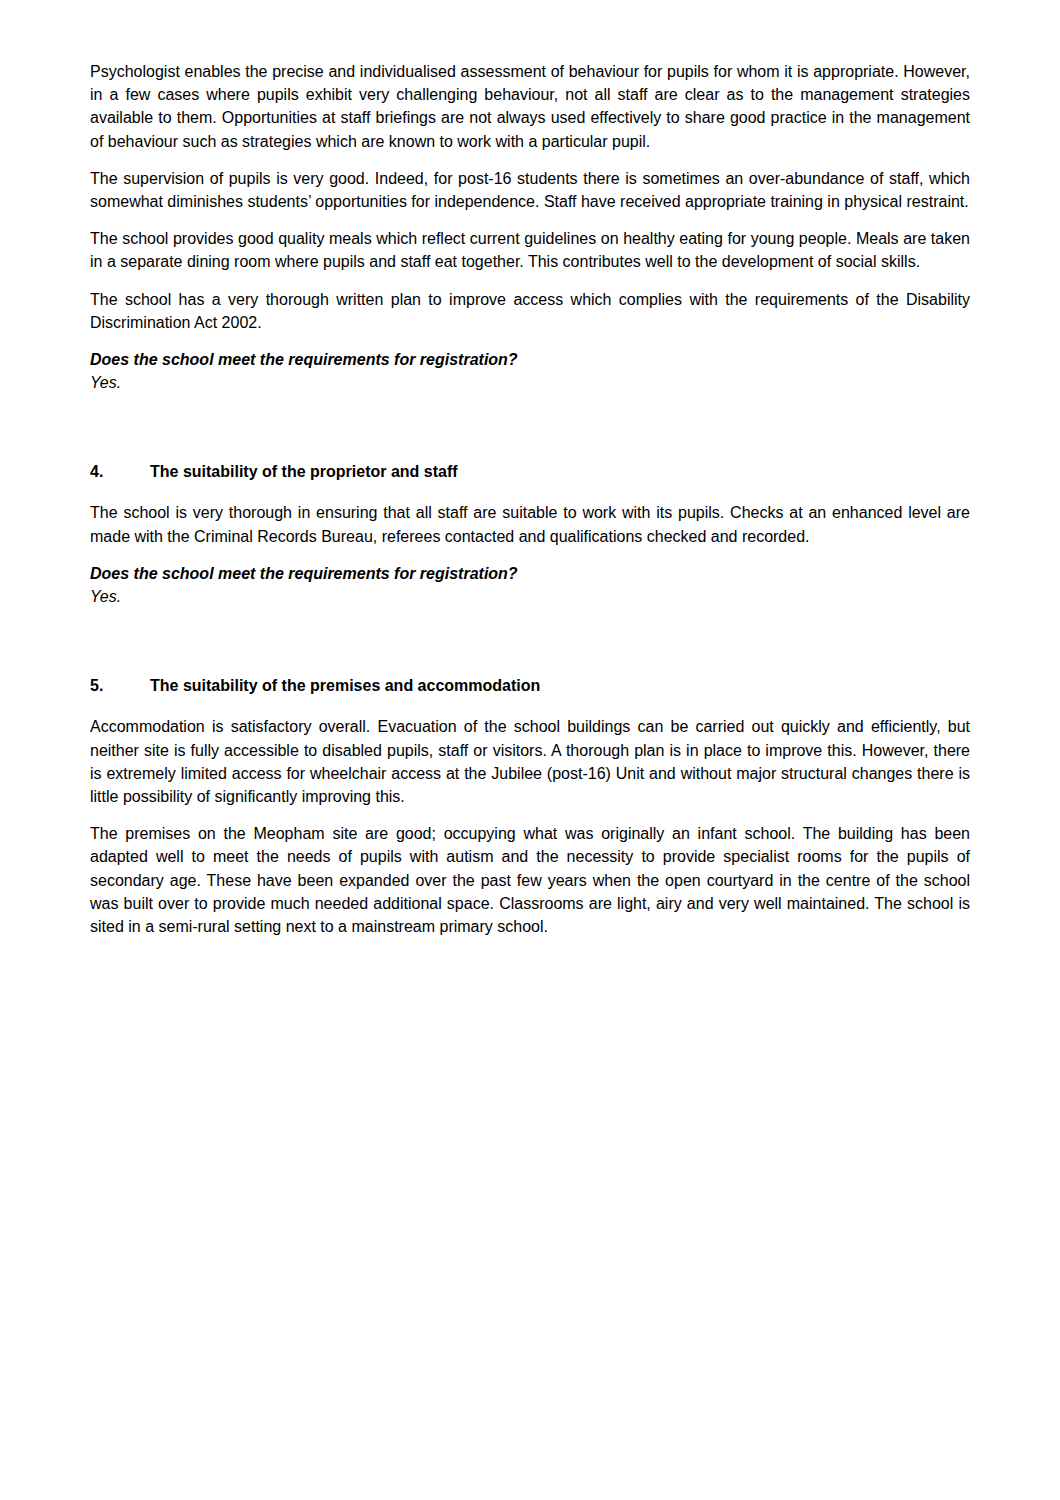Psychologist enables the precise and individualised assessment of behaviour for pupils for whom it is appropriate. However, in a few cases where pupils exhibit very challenging behaviour, not all staff are clear as to the management strategies available to them. Opportunities at staff briefings are not always used effectively to share good practice in the management of behaviour such as strategies which are known to work with a particular pupil.
The supervision of pupils is very good. Indeed, for post-16 students there is sometimes an over-abundance of staff, which somewhat diminishes students’ opportunities for independence. Staff have received appropriate training in physical restraint.
The school provides good quality meals which reflect current guidelines on healthy eating for young people. Meals are taken in a separate dining room where pupils and staff eat together. This contributes well to the development of social skills.
The school has a very thorough written plan to improve access which complies with the requirements of the Disability Discrimination Act 2002.
Does the school meet the requirements for registration?
Yes.
4. The suitability of the proprietor and staff
The school is very thorough in ensuring that all staff are suitable to work with its pupils. Checks at an enhanced level are made with the Criminal Records Bureau, referees contacted and qualifications checked and recorded.
Does the school meet the requirements for registration?
Yes.
5. The suitability of the premises and accommodation
Accommodation is satisfactory overall. Evacuation of the school buildings can be carried out quickly and efficiently, but neither site is fully accessible to disabled pupils, staff or visitors. A thorough plan is in place to improve this. However, there is extremely limited access for wheelchair access at the Jubilee (post-16) Unit and without major structural changes there is little possibility of significantly improving this.
The premises on the Meopham site are good; occupying what was originally an infant school. The building has been adapted well to meet the needs of pupils with autism and the necessity to provide specialist rooms for the pupils of secondary age. These have been expanded over the past few years when the open courtyard in the centre of the school was built over to provide much needed additional space. Classrooms are light, airy and very well maintained. The school is sited in a semi-rural setting next to a mainstream primary school.